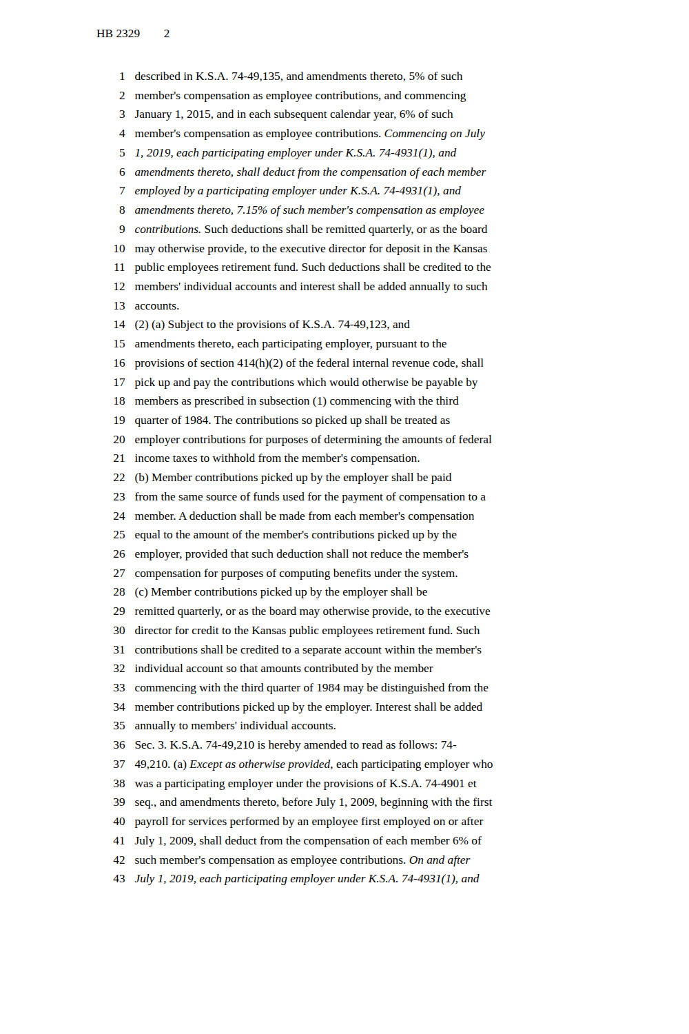HB 2329 2
1described in K.S.A. 74-49,135, and amendments thereto, 5% of such
2member's compensation as employee contributions, and commencing
3 January 1, 2015, and in each subsequent calendar year, 6% of such
4member's compensation as employee contributions. Commencing on July
51, 2019, each participating employer under K.S.A. 74-4931(1), and
6 amendments thereto, shall deduct from the compensation of each member
7 employed by a participating employer under K.S.A. 74-4931(1), and
8 amendments thereto, 7.15% of such member's compensation as employee
9 contributions. Such deductions shall be remitted quarterly, or as the board
10may otherwise provide, to the executive director for deposit in the Kansas
11public employees retirement fund. Such deductions shall be credited to the
12members' individual accounts and interest shall be added annually to such
13accounts.
14(2) (a) Subject to the provisions of K.S.A. 74-49,123, and
15amendments thereto, each participating employer, pursuant to the
16provisions of section 414(h)(2) of the federal internal revenue code, shall
17pick up and pay the contributions which would otherwise be payable by
18members as prescribed in subsection (1) commencing with the third
19quarter of 1984. The contributions so picked up shall be treated as
20employer contributions for purposes of determining the amounts of federal
21income taxes to withhold from the member's compensation.
22(b) Member contributions picked up by the employer shall be paid
23from the same source of funds used for the payment of compensation to a
24member. A deduction shall be made from each member's compensation
25equal to the amount of the member's contributions picked up by the
26employer, provided that such deduction shall not reduce the member's
27compensation for purposes of computing benefits under the system.
28(c) Member contributions picked up by the employer shall be
29remitted quarterly, or as the board may otherwise provide, to the executive
30director for credit to the Kansas public employees retirement fund. Such
31contributions shall be credited to a separate account within the member's
32individual account so that amounts contributed by the member
33commencing with the third quarter of 1984 may be distinguished from the
34member contributions picked up by the employer. Interest shall be added
35annually to members' individual accounts.
36 Sec. 3. K.S.A. 74-49,210 is hereby amended to read as follows: 74-
3749,210. (a) Except as otherwise provided, each participating employer who
38was a participating employer under the provisions of K.S.A. 74-4901 et
39seq., and amendments thereto, before July 1, 2009, beginning with the first
40payroll for services performed by an employee first employed on or after
41 July 1, 2009, shall deduct from the compensation of each member 6% of
42such member's compensation as employee contributions. On and after
43 July 1, 2019, each participating employer under K.S.A. 74-4931(1), and